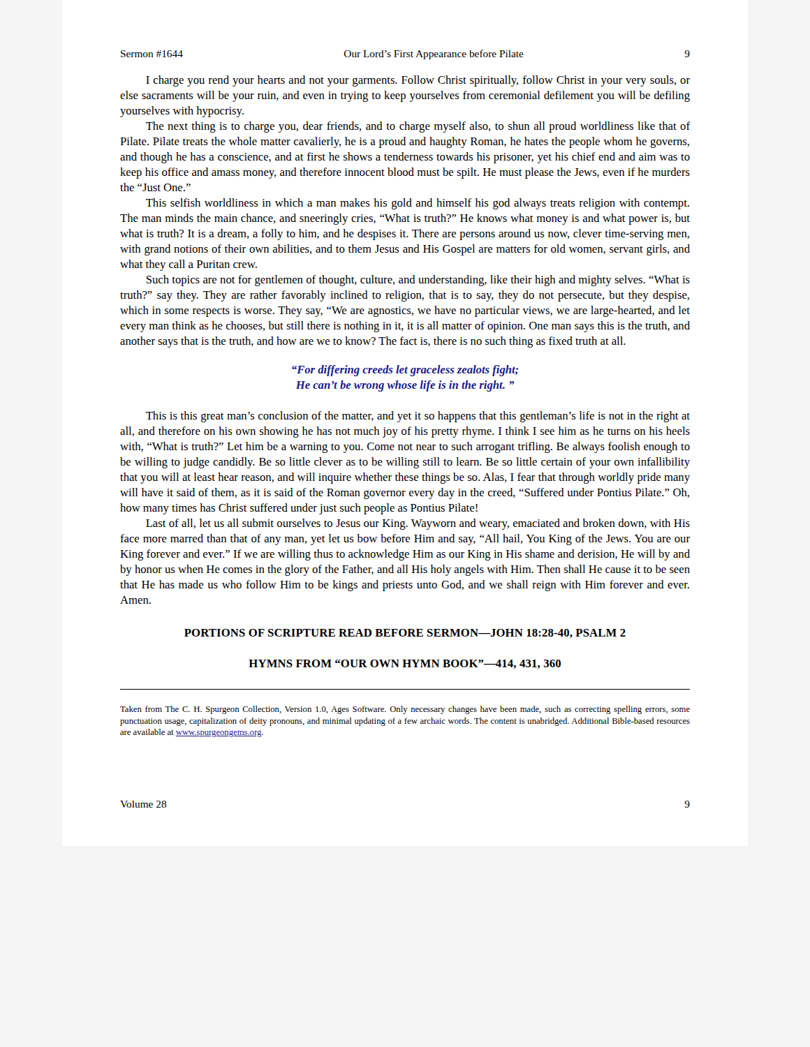Sermon #1644 Our Lord’s First Appearance before Pilate 9
I charge you rend your hearts and not your garments. Follow Christ spiritually, follow Christ in your very souls, or else sacraments will be your ruin, and even in trying to keep yourselves from ceremonial defilement you will be defiling yourselves with hypocrisy.
The next thing is to charge you, dear friends, and to charge myself also, to shun all proud worldliness like that of Pilate. Pilate treats the whole matter cavalierly, he is a proud and haughty Roman, he hates the people whom he governs, and though he has a conscience, and at first he shows a tenderness towards his prisoner, yet his chief end and aim was to keep his office and amass money, and therefore innocent blood must be spilt. He must please the Jews, even if he murders the “Just One.”
This selfish worldliness in which a man makes his gold and himself his god always treats religion with contempt. The man minds the main chance, and sneeringly cries, “What is truth?” He knows what money is and what power is, but what is truth? It is a dream, a folly to him, and he despises it. There are persons around us now, clever time-serving men, with grand notions of their own abilities, and to them Jesus and His Gospel are matters for old women, servant girls, and what they call a Puritan crew.
Such topics are not for gentlemen of thought, culture, and understanding, like their high and mighty selves. “What is truth?” say they. They are rather favorably inclined to religion, that is to say, they do not persecute, but they despise, which in some respects is worse. They say, “We are agnostics, we have no particular views, we are large-hearted, and let every man think as he chooses, but still there is nothing in it, it is all matter of opinion. One man says this is the truth, and another says that is the truth, and how are we to know? The fact is, there is no such thing as fixed truth at all.
“For differing creeds let graceless zealots fight;
He can’t be wrong whose life is in the right. ”
This is this great man’s conclusion of the matter, and yet it so happens that this gentleman’s life is not in the right at all, and therefore on his own showing he has not much joy of his pretty rhyme. I think I see him as he turns on his heels with, “What is truth?” Let him be a warning to you. Come not near to such arrogant trifling. Be always foolish enough to be willing to judge candidly. Be so little clever as to be willing still to learn. Be so little certain of your own infallibility that you will at least hear reason, and will inquire whether these things be so. Alas, I fear that through worldly pride many will have it said of them, as it is said of the Roman governor every day in the creed, “Suffered under Pontius Pilate.” Oh, how many times has Christ suffered under just such people as Pontius Pilate!
Last of all, let us all submit ourselves to Jesus our King. Wayworn and weary, emaciated and broken down, with His face more marred than that of any man, yet let us bow before Him and say, “All hail, You King of the Jews. You are our King forever and ever.” If we are willing thus to acknowledge Him as our King in His shame and derision, He will by and by honor us when He comes in the glory of the Father, and all His holy angels with Him. Then shall He cause it to be seen that He has made us who follow Him to be kings and priests unto God, and we shall reign with Him forever and ever. Amen.
PORTIONS OF SCRIPTURE READ BEFORE SERMON—JOHN 18:28-40, PSALM 2
HYMNS FROM “OUR OWN HYMN BOOK”—414, 431, 360
Taken from The C. H. Spurgeon Collection, Version 1.0, Ages Software. Only necessary changes have been made, such as correcting spelling errors, some punctuation usage, capitalization of deity pronouns, and minimal updating of a few archaic words. The content is unabridged. Additional Bible-based resources are available at www.spurgeongems.org.
Volume 28 9